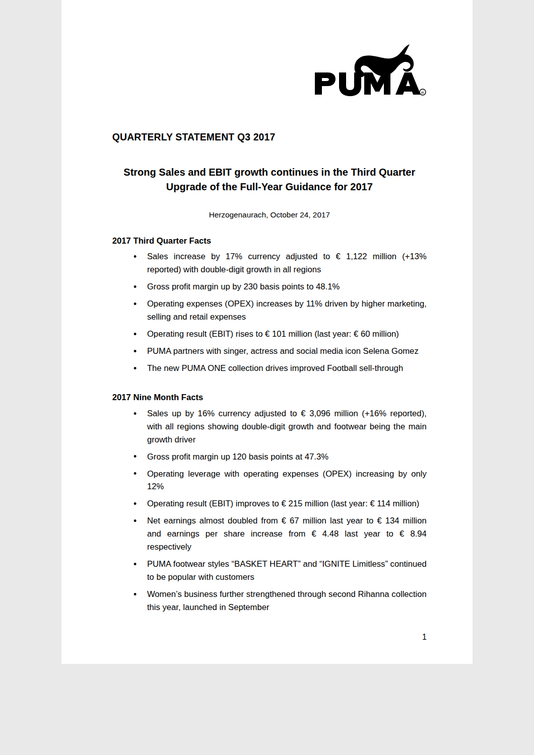R
QUARTERLY STATEMENT Q3 2017
Strong Sales and EBIT growth continues in the Third QuarterUpgrade of the Full-Year Guidance for 2017
Herzogenaurach, October 24, 2017
2017 Third Quarter Facts
Sales increase by 17% currency adjusted to € 1,122 million (+13% reported) with double-digit growth in all regions
Gross profit margin up by 230 basis points to 48.1%
Operating expenses (OPEX) increases by 11% driven by higher marketing, selling and retail expenses
Operating result (EBIT) rises to € 101 million (last year: € 60 million)
PUMA partners with singer, actress and social media icon Selena Gomez
The new PUMA ONE collection drives improved Football sell-through
2017 Nine Month Facts
Sales up by 16% currency adjusted to € 3,096 million (+16% reported), with all regions showing double-digit growth and footwear being the main growth driver
Gross profit margin up 120 basis points at 47.3%
Operating leverage with operating expenses (OPEX) increasing by only 12%
Operating result (EBIT) improves to € 215 million (last year: € 114 million)
Net earnings almost doubled from € 67 million last year to € 134 million and earnings per share increase from € 4.48 last year to € 8.94 respectively
PUMA footwear styles “BASKET HEART” and “IGNITE Limitless” continued to be popular with customers
Women’s business further strengthened through second Rihanna collection this year, launched in September
1